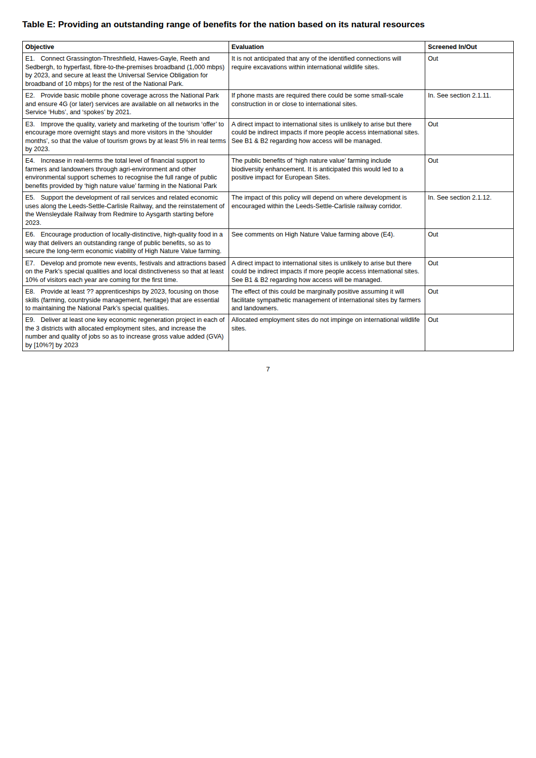Table E: Providing an outstanding range of benefits for the nation based on its natural resources
| Objective | Evaluation | Screened In/Out |
| --- | --- | --- |
| E1. Connect Grassington-Threshfield, Hawes-Gayle, Reeth and Sedbergh, to hyperfast, fibre-to-the-premises broadband (1,000 mbps) by 2023, and secure at least the Universal Service Obligation for broadband of 10 mbps) for the rest of the National Park. | It is not anticipated that any of the identified connections will require excavations within international wildlife sites. | Out |
| E2. Provide basic mobile phone coverage across the National Park and ensure 4G (or later) services are available on all networks in the Service ‘Hubs’, and ‘spokes’ by 2021. | If phone masts are required there could be some small-scale construction in or close to international sites. | In. See section 2.1.11. |
| E3. Improve the quality, variety and marketing of the tourism ‘offer’ to encourage more overnight stays and more visitors in the ‘shoulder months’, so that the value of tourism grows by at least 5% in real terms by 2023. | A direct impact to international sites is unlikely to arise but there could be indirect impacts if more people access international sites. See B1 & B2 regarding how access will be managed. | Out |
| E4. Increase in real-terms the total level of financial support to farmers and landowners through agri-environment and other environmental support schemes to recognise the full range of public benefits provided by ‘high nature value’ farming in the National Park | The public benefits of ‘high nature value’ farming include biodiversity enhancement. It is anticipated this would led to a positive impact for European Sites. | Out |
| E5. Support the development of rail services and related economic uses along the Leeds-Settle-Carlisle Railway, and the reinstatement of the Wensleydale Railway from Redmire to Aysgarth starting before 2023. | The impact of this policy will depend on where development is encouraged within the Leeds-Settle-Carlisle railway corridor. | In. See section 2.1.12. |
| E6. Encourage production of locally-distinctive, high-quality food in a way that delivers an outstanding range of public benefits, so as to secure the long-term economic viability of High Nature Value farming. | See comments on High Nature Value farming above (E4). | Out |
| E7. Develop and promote new events, festivals and attractions based on the Park’s special qualities and local distinctiveness so that at least 10% of visitors each year are coming for the first time. | A direct impact to international sites is unlikely to arise but there could be indirect impacts if more people access international sites. See B1 & B2 regarding how access will be managed. | Out |
| E8. Provide at least ?? apprenticeships by 2023, focusing on those skills (farming, countryside management, heritage) that are essential to maintaining the National Park’s special qualities. | The effect of this could be marginally positive assuming it will facilitate sympathetic management of international sites by farmers and landowners. | Out |
| E9. Deliver at least one key economic regeneration project in each of the 3 districts with allocated employment sites, and increase the number and quality of jobs so as to increase gross value added (GVA) by [10%?] by 2023 | Allocated employment sites do not impinge on international wildlife sites. | Out |
7